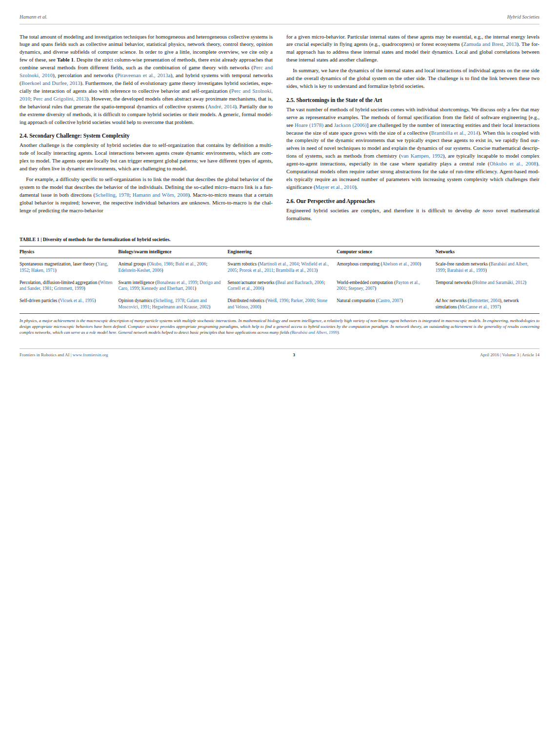Hamann et al.
Hybrid Societies
The total amount of modeling and investigation techniques for homogeneous and heterogeneous collective systems is huge and spans fields such as collective animal behavior, statistical physics, network theory, control theory, opinion dynamics, and diverse subfields of computer science. In order to give a little, incomplete overview, we cite only a few of these, see Table 1. Despite the strict column-wise presentation of methods, there exist already approaches that combine several methods from different fields, such as the combination of game theory with networks (Perc and Szolnoki, 2010), percolation and networks (Piraveenan et al., 2013a), and hybrid systems with temporal networks (Boerkoel and Durfee, 2013). Furthermore, the field of evolutionary game theory investigates hybrid societies, especially the interaction of agents also with reference to collective behavior and self-organization (Perc and Szolnoki, 2010; Perc and Grigolini, 2013). However, the developed models often abstract away proximate mechanisms, that is, the behavioral rules that generate the spatio-temporal dynamics of collective systems (André, 2014). Partially due to the extreme diversity of methods, it is difficult to compare hybrid societies or their models. A generic, formal modeling approach of collective hybrid societies would help to overcome that problem.
2.4. Secondary Challenge: System Complexity
Another challenge is the complexity of hybrid societies due to self-organization that contains by definition a multitude of locally interacting agents. Local interactions between agents create dynamic environments, which are complex to model. The agents operate locally but can trigger emergent global patterns; we have different types of agents, and they often live in dynamic environments, which are challenging to model.
For example, a difficulty specific to self-organization is to link the model that describes the global behavior of the system to the model that describes the behavior of the individuals. Defining the so-called micro–macro link is a fundamental issue in both directions (Schelling, 1978; Hamann and Wörn, 2008). Macro-to-micro means that a certain global behavior is required; however, the respective individual behaviors are unknown. Micro-to-macro is the challenge of predicting the macro-behavior
for a given micro-behavior. Particular internal states of these agents may be essential, e.g., the internal energy levels are crucial especially in flying agents (e.g., quadrocopters) or forest ecosystems (Zamuda and Brest, 2013). The formal approach has to address these internal states and model their dynamics. Local and global correlations between these internal states add another challenge.
In summary, we have the dynamics of the internal states and local interactions of individual agents on the one side and the overall dynamics of the global system on the other side. The challenge is to find the link between these two sides, which is key to understand and formalize hybrid societies.
2.5. Shortcomings in the State of the Art
The vast number of methods of hybrid societies comes with individual shortcomings. We discuss only a few that may serve as representative examples. The methods of formal specification from the field of software engineering [e.g., see Hoare (1978) and Jackson (2006)] are challenged by the number of interacting entities and their local interactions because the size of state space grows with the size of a collective (Brambilla et al., 2014). When this is coupled with the complexity of the dynamic environments that we typically expect these agents to exist in, we rapidly find ourselves in need of novel techniques to model and explain the dynamics of our systems. Concise mathematical descriptions of systems, such as methods from chemistry (van Kampen, 1992), are typically incapable to model complex agent-to-agent interactions, especially in the case where spatiality plays a central role (Ohkubo et al., 2008). Computational models often require rather strong abstractions for the sake of run-time efficiency. Agent-based models typically require an increased number of parameters with increasing system complexity which challenges their significance (Mayer et al., 2010).
2.6. Our Perspective and Approaches
Engineered hybrid societies are complex, and therefore it is difficult to develop de novo novel mathematical formalisms.
TABLE 1 | Diversity of methods for the formalization of hybrid societies.
| Physics | Biology/swarm intelligence | Engineering | Computer science | Networks |
| --- | --- | --- | --- | --- |
| Spontaneous magnetization, laser theory ( Yang, 1952 ; Haken, 1971 ) | Animal groups ( Okubo, 1986 ; Buhl et al., 2006 ; Edelstein-Keshet, 2006 ) | Swarm robotics ( Martinoli et al., 2004 ; Winfield et al., 2005 ; Prorok et al., 2011 ; Brambilla et al., 2013 ) | Amorphous computing ( Abelson et al., 2000 ) | Scale-free random networks ( Barabási and Albert, 1999 ; Barabási et al., 1999 ) |
| Percolation, diffusion-limited aggregation ( Witten and Sander, 1981 ; Grimmett, 1999 ) | Swarm intelligence ( Bonabeau et al., 1999 ; Dorigo and Caro, 1999 ; Kennedy and Eberhart, 2001 ) | Sensor/actuator networks ( Beal and Bachrach, 2006 ; Correll et al., 2006 ) | World-embedded computation ( Payton et al., 2001 ; Stepney, 2007 ) | Temporal networks ( Holme and Saramäki, 2012 ) |
| Self-driven particles ( Vicsek et al., 1995 ) | Opinion dynamics ( Schelling, 1978 ; Galam and Moscovici, 1991 ; Hegselmann and Krause, 2002 ) | Distributed robotics ( Weiß, 1996 ; Parker, 2000 ; Stone and Veloso, 2000 ) | Natural computation ( Castro, 2007 ) | Ad hoc networks ( Bettstetter, 2004 ), network simulations ( McCanne et al., 1997 ) |
In physics, a major achievement is the macroscopic description of many-particle systems with multiple stochastic interactions. In mathematical biology and swarm intelligence, a relatively high variety of non-linear agent behaviors is integrated in macroscopic models. In engineering, methodologies to design appropriate microscopic behaviors have been defined. Computer science provides appropriate programing paradigms, which help to find a general access to hybrid societies by the computation paradigm. In network theory, an outstanding achievement is the generality of results concerning complex networks, which can serve as a role model here. General network models helped to detect basic principles that have applications across many fields (Barabási and Albert, 1999).
Frontiers in Robotics and AI | www.frontiersin.org
3
April 2016 | Volume 3 | Article 14